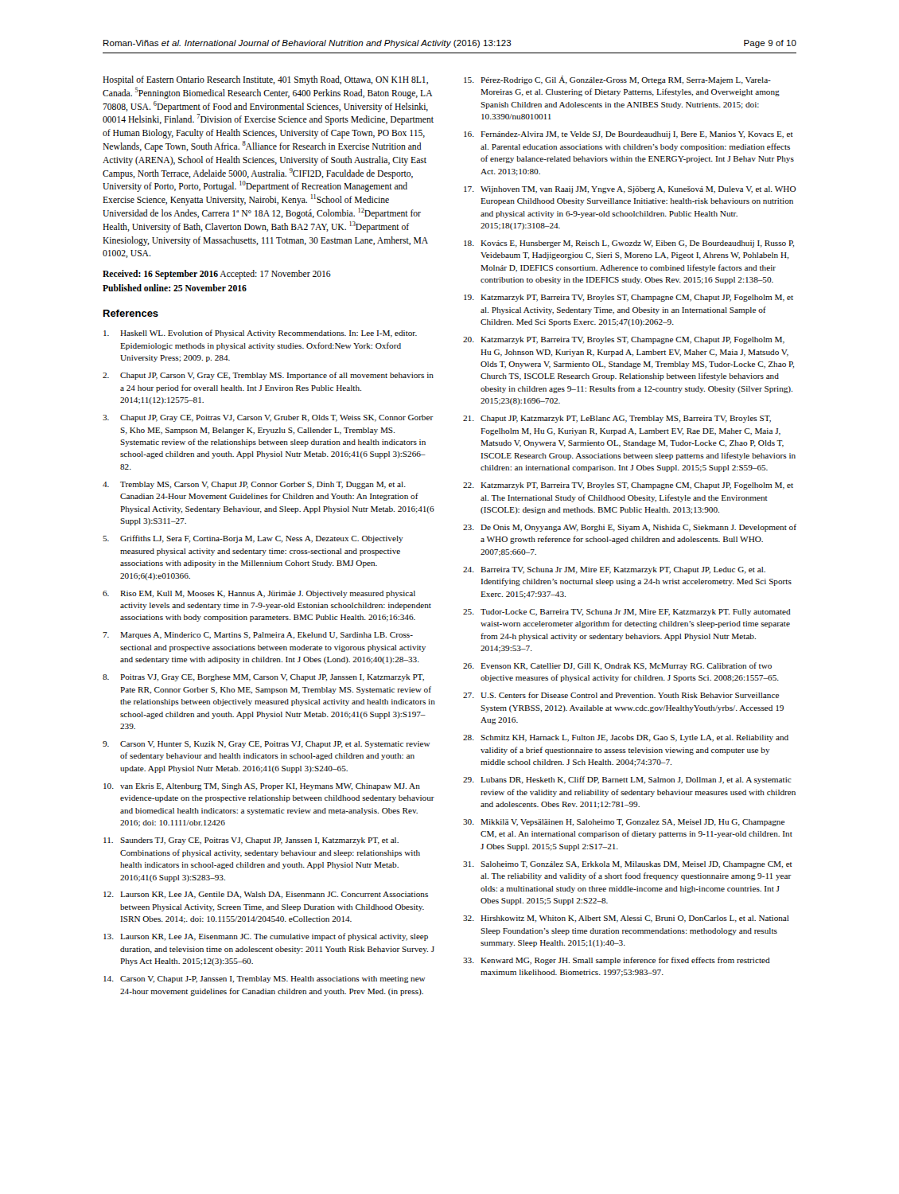Roman-Viñas et al. International Journal of Behavioral Nutrition and Physical Activity (2016) 13:123
Page 9 of 10
Hospital of Eastern Ontario Research Institute, 401 Smyth Road, Ottawa, ON K1H 8L1, Canada. 5Pennington Biomedical Research Center, 6400 Perkins Road, Baton Rouge, LA 70808, USA. 6Department of Food and Environmental Sciences, University of Helsinki, 00014 Helsinki, Finland. 7Division of Exercise Science and Sports Medicine, Department of Human Biology, Faculty of Health Sciences, University of Cape Town, PO Box 115, Newlands, Cape Town, South Africa. 8Alliance for Research in Exercise Nutrition and Activity (ARENA), School of Health Sciences, University of South Australia, City East Campus, North Terrace, Adelaide 5000, Australia. 9CIFI2D, Faculdade de Desporto, University of Porto, Porto, Portugal. 10Department of Recreation Management and Exercise Science, Kenyatta University, Nairobi, Kenya. 11School of Medicine Universidad de los Andes, Carrera 1ª N° 18A 12, Bogotá, Colombia. 12Department for Health, University of Bath, Claverton Down, Bath BA2 7AY, UK. 13Department of Kinesiology, University of Massachusetts, 111 Totman, 30 Eastman Lane, Amherst, MA 01002, USA.
Received: 16 September 2016 Accepted: 17 November 2016
Published online: 25 November 2016
References
Haskell WL. Evolution of Physical Activity Recommendations. In: Lee I-M, editor. Epidemiologic methods in physical activity studies. Oxford:New York: Oxford University Press; 2009. p. 284.
Chaput JP, Carson V, Gray CE, Tremblay MS. Importance of all movement behaviors in a 24 hour period for overall health. Int J Environ Res Public Health. 2014;11(12):12575–81.
Chaput JP, Gray CE, Poitras VJ, Carson V, Gruber R, Olds T, Weiss SK, Connor Gorber S, Kho ME, Sampson M, Belanger K, Eryuzlu S, Callender L, Tremblay MS. Systematic review of the relationships between sleep duration and health indicators in school-aged children and youth. Appl Physiol Nutr Metab. 2016;41(6 Suppl 3):S266–82.
Tremblay MS, Carson V, Chaput JP, Connor Gorber S, Dinh T, Duggan M, et al. Canadian 24-Hour Movement Guidelines for Children and Youth: An Integration of Physical Activity, Sedentary Behaviour, and Sleep. Appl Physiol Nutr Metab. 2016;41(6 Suppl 3):S311–27.
Griffiths LJ, Sera F, Cortina-Borja M, Law C, Ness A, Dezateux C. Objectively measured physical activity and sedentary time: cross-sectional and prospective associations with adiposity in the Millennium Cohort Study. BMJ Open. 2016;6(4):e010366.
Riso EM, Kull M, Mooses K, Hannus A, Jürimäe J. Objectively measured physical activity levels and sedentary time in 7-9-year-old Estonian schoolchildren: independent associations with body composition parameters. BMC Public Health. 2016;16:346.
Marques A, Minderico C, Martins S, Palmeira A, Ekelund U, Sardinha LB. Cross-sectional and prospective associations between moderate to vigorous physical activity and sedentary time with adiposity in children. Int J Obes (Lond). 2016;40(1):28–33.
Poitras VJ, Gray CE, Borghese MM, Carson V, Chaput JP, Janssen I, Katzmarzyk PT, Pate RR, Connor Gorber S, Kho ME, Sampson M, Tremblay MS. Systematic review of the relationships between objectively measured physical activity and health indicators in school-aged children and youth. Appl Physiol Nutr Metab. 2016;41(6 Suppl 3):S197–239.
Carson V, Hunter S, Kuzik N, Gray CE, Poitras VJ, Chaput JP, et al. Systematic review of sedentary behaviour and health indicators in school-aged children and youth: an update. Appl Physiol Nutr Metab. 2016;41(6 Suppl 3):S240–65.
van Ekris E, Altenburg TM, Singh AS, Proper KI, Heymans MW, Chinapaw MJ. An evidence-update on the prospective relationship between childhood sedentary behaviour and biomedical health indicators: a systematic review and meta-analysis. Obes Rev. 2016; doi: 10.1111/obr.12426
Saunders TJ, Gray CE, Poitras VJ, Chaput JP, Janssen I, Katzmarzyk PT, et al. Combinations of physical activity, sedentary behaviour and sleep: relationships with health indicators in school-aged children and youth. Appl Physiol Nutr Metab. 2016;41(6 Suppl 3):S283–93.
Laurson KR, Lee JA, Gentile DA, Walsh DA, Eisenmann JC. Concurrent Associations between Physical Activity, Screen Time, and Sleep Duration with Childhood Obesity. ISRN Obes. 2014;. doi: 10.1155/2014/204540. eCollection 2014.
Laurson KR, Lee JA, Eisenmann JC. The cumulative impact of physical activity, sleep duration, and television time on adolescent obesity: 2011 Youth Risk Behavior Survey. J Phys Act Health. 2015;12(3):355–60.
Carson V, Chaput J-P, Janssen I, Tremblay MS. Health associations with meeting new 24-hour movement guidelines for Canadian children and youth. Prev Med. (in press).
Pérez-Rodrigo C, Gil Á, González-Gross M, Ortega RM, Serra-Majem L, Varela-Moreiras G, et al. Clustering of Dietary Patterns, Lifestyles, and Overweight among Spanish Children and Adolescents in the ANIBES Study. Nutrients. 2015; doi: 10.3390/nu8010011
Fernández-Alvira JM, te Velde SJ, De Bourdeaudhuij I, Bere E, Manios Y, Kovacs E, et al. Parental education associations with children’s body composition: mediation effects of energy balance-related behaviors within the ENERGY-project. Int J Behav Nutr Phys Act. 2013;10:80.
Wijnhoven TM, van Raaij JM, Yngve A, Sjöberg A, Kunešová M, Duleva V, et al. WHO European Childhood Obesity Surveillance Initiative: health-risk behaviours on nutrition and physical activity in 6-9-year-old schoolchildren. Public Health Nutr. 2015;18(17):3108–24.
Kovács E, Hunsberger M, Reisch L, Gwozdz W, Eiben G, De Bourdeaudhuij I, Russo P, Veidebaum T, Hadjigeorgiou C, Sieri S, Moreno LA, Pigeot I, Ahrens W, Pohlabeln H, Molnár D, IDEFICS consortium. Adherence to combined lifestyle factors and their contribution to obesity in the IDEFICS study. Obes Rev. 2015;16 Suppl 2:138–50.
Katzmarzyk PT, Barreira TV, Broyles ST, Champagne CM, Chaput JP, Fogelholm M, et al. Physical Activity, Sedentary Time, and Obesity in an International Sample of Children. Med Sci Sports Exerc. 2015;47(10):2062–9.
Katzmarzyk PT, Barreira TV, Broyles ST, Champagne CM, Chaput JP, Fogelholm M, Hu G, Johnson WD, Kuriyan R, Kurpad A, Lambert EV, Maher C, Maia J, Matsudo V, Olds T, Onywera V, Sarmiento OL, Standage M, Tremblay MS, Tudor-Locke C, Zhao P, Church TS, ISCOLE Research Group. Relationship between lifestyle behaviors and obesity in children ages 9–11: Results from a 12-country study. Obesity (Silver Spring). 2015;23(8):1696–702.
Chaput JP, Katzmarzyk PT, LeBlanc AG, Tremblay MS, Barreira TV, Broyles ST, Fogelholm M, Hu G, Kuriyan R, Kurpad A, Lambert EV, Rae DE, Maher C, Maia J, Matsudo V, Onywera V, Sarmiento OL, Standage M, Tudor-Locke C, Zhao P, Olds T, ISCOLE Research Group. Associations between sleep patterns and lifestyle behaviors in children: an international comparison. Int J Obes Suppl. 2015;5 Suppl 2:S59–65.
Katzmarzyk PT, Barreira TV, Broyles ST, Champagne CM, Chaput JP, Fogelholm M, et al. The International Study of Childhood Obesity, Lifestyle and the Environment (ISCOLE): design and methods. BMC Public Health. 2013;13:900.
De Onis M, Onyyanga AW, Borghi E, Siyam A, Nishida C, Siekmann J. Development of a WHO growth reference for school-aged children and adolescents. Bull WHO. 2007;85:660–7.
Barreira TV, Schuna Jr JM, Mire EF, Katzmarzyk PT, Chaput JP, Leduc G, et al. Identifying children’s nocturnal sleep using a 24-h wrist accelerometry. Med Sci Sports Exerc. 2015;47:937–43.
Tudor-Locke C, Barreira TV, Schuna Jr JM, Mire EF, Katzmarzyk PT. Fully automated waist-worn accelerometer algorithm for detecting children’s sleep-period time separate from 24-h physical activity or sedentary behaviors. Appl Physiol Nutr Metab. 2014;39:53–7.
Evenson KR, Catellier DJ, Gill K, Ondrak KS, McMurray RG. Calibration of two objective measures of physical activity for children. J Sports Sci. 2008;26:1557–65.
U.S. Centers for Disease Control and Prevention. Youth Risk Behavior Surveillance System (YRBSS, 2012). Available at www.cdc.gov/HealthyYouth/yrbs/. Accessed 19 Aug 2016.
Schmitz KH, Harnack L, Fulton JE, Jacobs DR, Gao S, Lytle LA, et al. Reliability and validity of a brief questionnaire to assess television viewing and computer use by middle school children. J Sch Health. 2004;74:370–7.
Lubans DR, Hesketh K, Cliff DP, Barnett LM, Salmon J, Dollman J, et al. A systematic review of the validity and reliability of sedentary behaviour measures used with children and adolescents. Obes Rev. 2011;12:781–99.
Mikkilä V, Vepsäläinen H, Saloheimo T, Gonzalez SA, Meisel JD, Hu G, Champagne CM, et al. An international comparison of dietary patterns in 9-11-year-old children. Int J Obes Suppl. 2015;5 Suppl 2:S17–21.
Saloheimo T, González SA, Erkkola M, Milauskas DM, Meisel JD, Champagne CM, et al. The reliability and validity of a short food frequency questionnaire among 9-11 year olds: a multinational study on three middle-income and high-income countries. Int J Obes Suppl. 2015;5 Suppl 2:S22–8.
Hirshkowitz M, Whiton K, Albert SM, Alessi C, Bruni O, DonCarlos L, et al. National Sleep Foundation’s sleep time duration recommendations: methodology and results summary. Sleep Health. 2015;1(1):40–3.
Kenward MG, Roger JH. Small sample inference for fixed effects from restricted maximum likelihood. Biometrics. 1997;53:983–97.